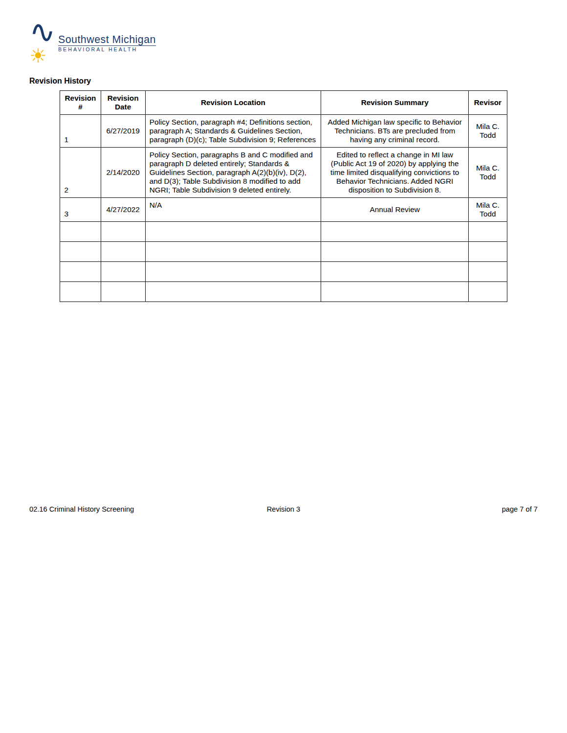∿
☀
Southwest Michigan
BEHAVIORAL HEALTH
Revision History
| Revision # | Revision Date | Revision Location | Revision Summary | Revisor |
| --- | --- | --- | --- | --- |
| 1 | 6/27/2019 | Policy Section, paragraph #4; Definitions section, paragraph A; Standards & Guidelines Section, paragraph (D)(c); Table Subdivision 9; References | Added Michigan law specific to Behavior Technicians. BTs are precluded from having any criminal record. | Mila C. Todd |
| 2 | 2/14/2020 | Policy Section, paragraphs B and C modified and paragraph D deleted entirely; Standards & Guidelines Section, paragraph A(2)(b)(iv), D(2), and D(3); Table Subdivision 8 modified to add NGRI; Table Subdivision 9 deleted entirely. | Edited to reflect a change in MI law (Public Act 19 of 2020) by applying the time limited disqualifying convictions to Behavior Technicians. Added NGRI disposition to Subdivision 8. | Mila C. Todd |
| 3 | 4/27/2022 | N/A | Annual Review | Mila C. Todd |
02.16 Criminal History Screening
Revision 3
page 7 of 7